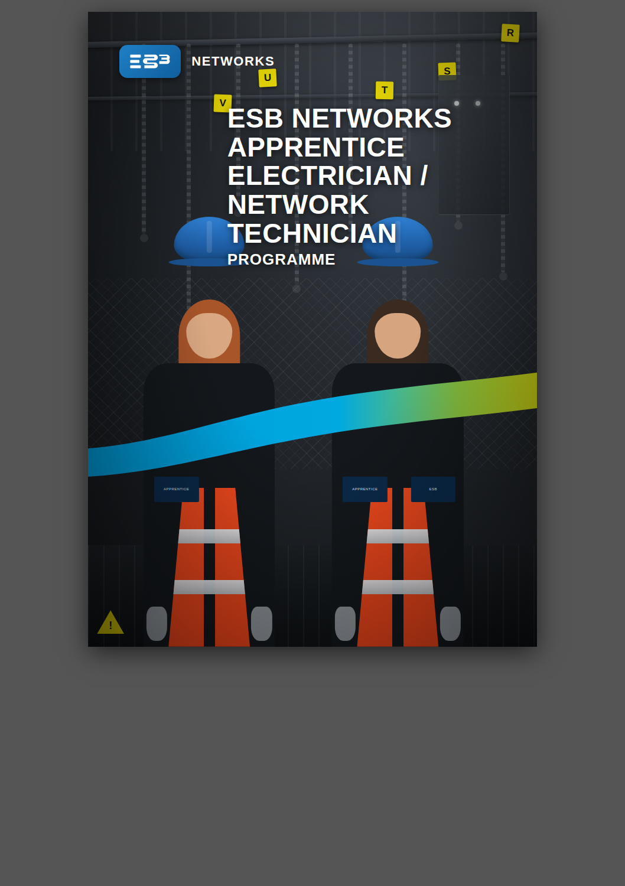R
S
T
U
V
APPRENTICE
APPRENTICE
ESB
NETWORKS
ESB Networks
Apprentice Electrician /
Network Technician Programme